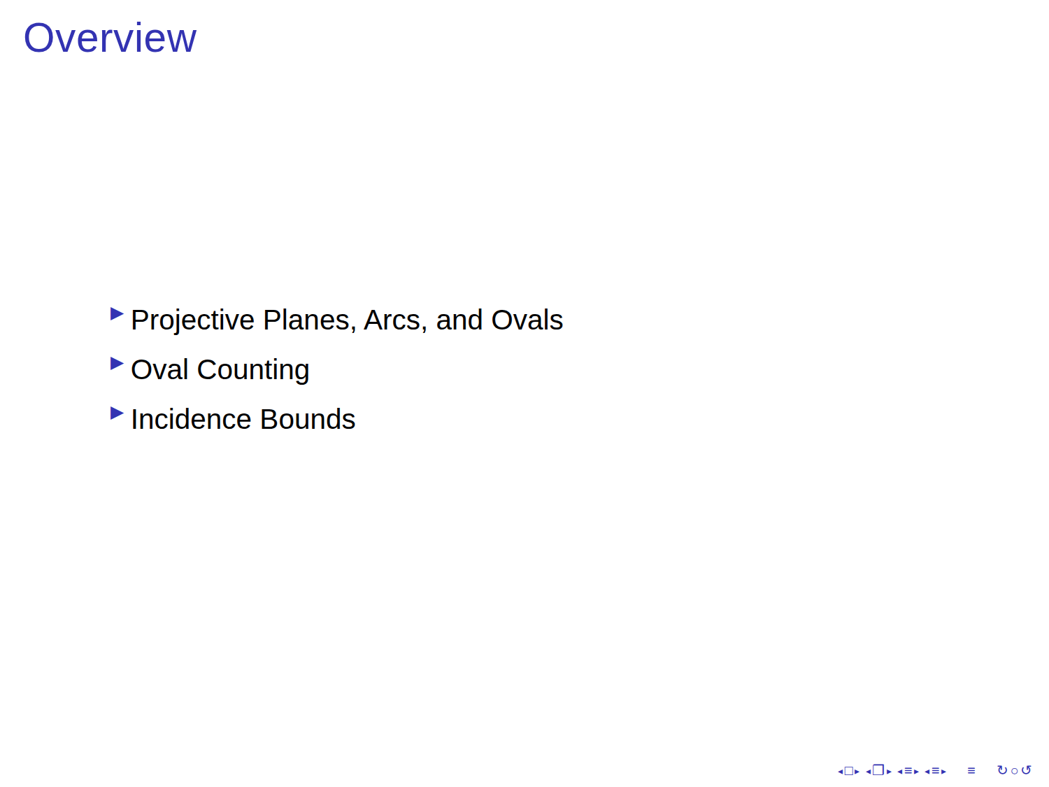Overview
Projective Planes, Arcs, and Ovals
Oval Counting
Incidence Bounds
◂□▸ ◂❐▸ ◂≡▸ ◂≡▸ ≡ ↻○↺